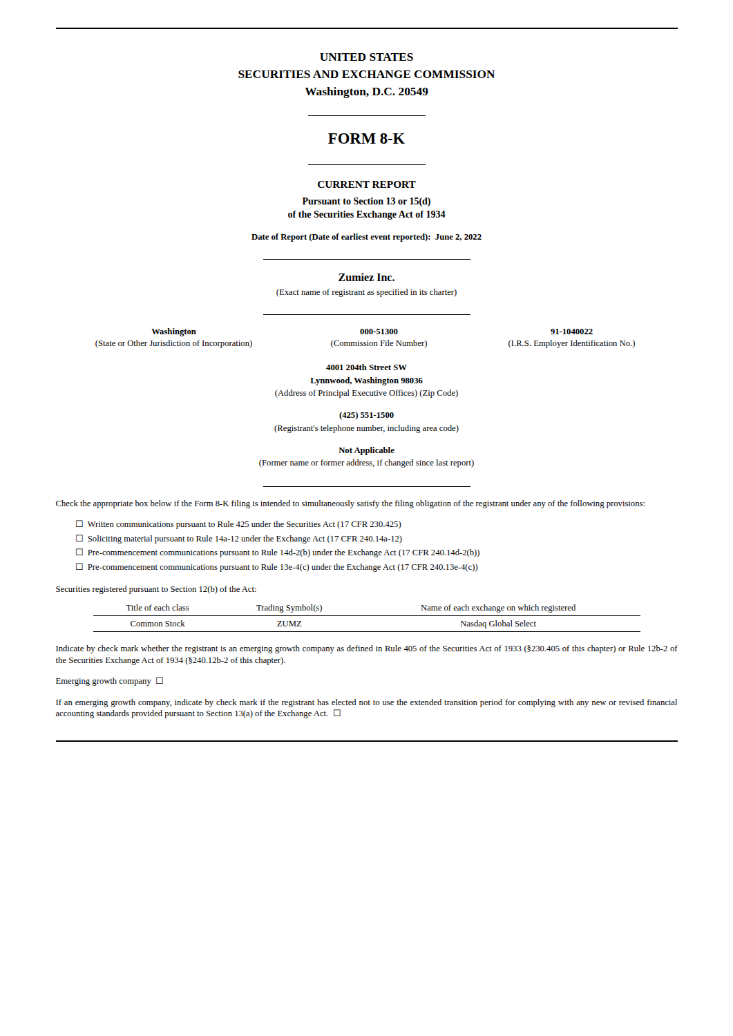UNITED STATES
SECURITIES AND EXCHANGE COMMISSION
Washington, D.C. 20549
FORM 8-K
CURRENT REPORT
Pursuant to Section 13 or 15(d)
of the Securities Exchange Act of 1934
Date of Report (Date of earliest event reported): June 2, 2022
Zumiez Inc.
(Exact name of registrant as specified in its charter)
| Washington | 000-51300 | 91-1040022 |
| (State or Other Jurisdiction of Incorporation) | (Commission File Number) | (I.R.S. Employer Identification No.) |
4001 204th Street SW
Lynnwood, Washington 98036
(Address of Principal Executive Offices) (Zip Code)
(425) 551-1500
(Registrant's telephone number, including area code)
Not Applicable
(Former name or former address, if changed since last report)
Check the appropriate box below if the Form 8-K filing is intended to simultaneously satisfy the filing obligation of the registrant under any of the following provisions:
☐ Written communications pursuant to Rule 425 under the Securities Act (17 CFR 230.425)
☐ Soliciting material pursuant to Rule 14a-12 under the Exchange Act (17 CFR 240.14a-12)
☐ Pre-commencement communications pursuant to Rule 14d-2(b) under the Exchange Act (17 CFR 240.14d-2(b))
☐ Pre-commencement communications pursuant to Rule 13e-4(c) under the Exchange Act (17 CFR 240.13e-4(c))
Securities registered pursuant to Section 12(b) of the Act:
| Title of each class | Trading Symbol(s) | Name of each exchange on which registered |
| --- | --- | --- |
| Common Stock | ZUMZ | Nasdaq Global Select |
Indicate by check mark whether the registrant is an emerging growth company as defined in Rule 405 of the Securities Act of 1933 (§230.405 of this chapter) or Rule 12b-2 of the Securities Exchange Act of 1934 (§240.12b-2 of this chapter).
Emerging growth company ☐
If an emerging growth company, indicate by check mark if the registrant has elected not to use the extended transition period for complying with any new or revised financial accounting standards provided pursuant to Section 13(a) of the Exchange Act. ☐